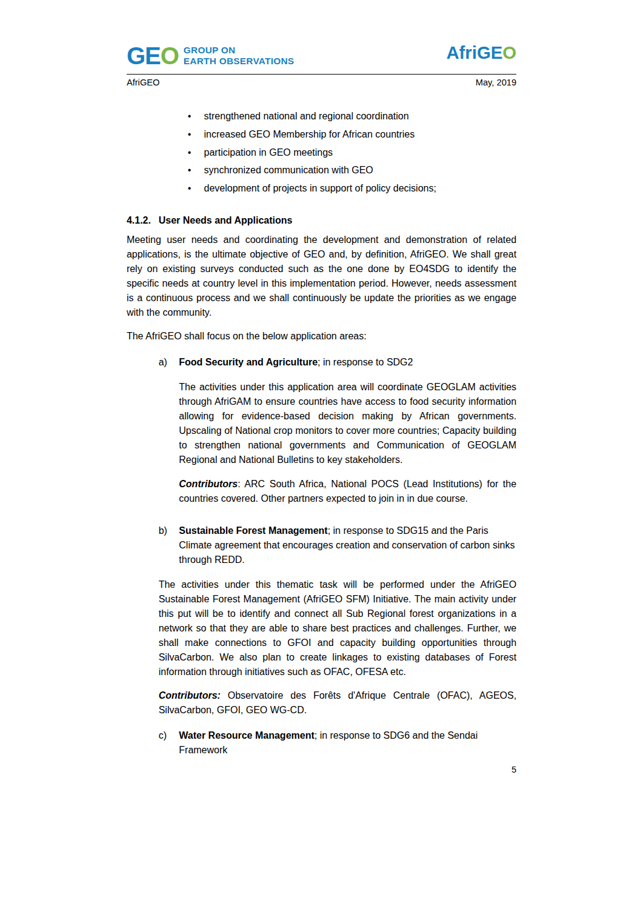GEO
GROUP ON
EARTH OBSERVATIONS
Afri GEO
AfriGEO May, 2019
strengthened national and regional coordination
increased GEO Membership for African countries
participation in GEO meetings
synchronized communication with GEO
development of projects in support of policy decisions;
4.1.2. User Needs and Applications
Meeting user needs and coordinating the development and demonstration of related applications, is the ultimate objective of GEO and, by definition, AfriGEO. We shall great rely on existing surveys conducted such as the one done by EO4SDG to identify the specific needs at country level in this implementation period. However, needs assessment is a continuous process and we shall continuously be update the priorities as we engage with the community.
The AfriGEO shall focus on the below application areas:
Food Security and Agriculture; in response to SDG2
The activities under this application area will coordinate GEOGLAM activities through AfriGAM to ensure countries have access to food security information allowing for evidence-based decision making by African governments. Upscaling of National crop monitors to cover more countries; Capacity building to strengthen national governments and Communication of GEOGLAM Regional and National Bulletins to key stakeholders.
Contributors: ARC South Africa, National POCS (Lead Institutions) for the countries covered. Other partners expected to join in in due course.
Sustainable Forest Management; in response to SDG15 and the Paris Climate agreement that encourages creation and conservation of carbon sinks through REDD.
The activities under this thematic task will be performed under the AfriGEO Sustainable Forest Management (AfriGEO SFM) Initiative. The main activity under this put will be to identify and connect all Sub Regional forest organizations in a network so that they are able to share best practices and challenges. Further, we shall make connections to GFOI and capacity building opportunities through SilvaCarbon. We also plan to create linkages to existing databases of Forest information through initiatives such as OFAC, OFESA etc.
Contributors: Observatoire des Forêts d'Afrique Centrale (OFAC), AGEOS, SilvaCarbon, GFOI, GEO WG-CD.
Water Resource Management; in response to SDG6 and the Sendai Framework
5